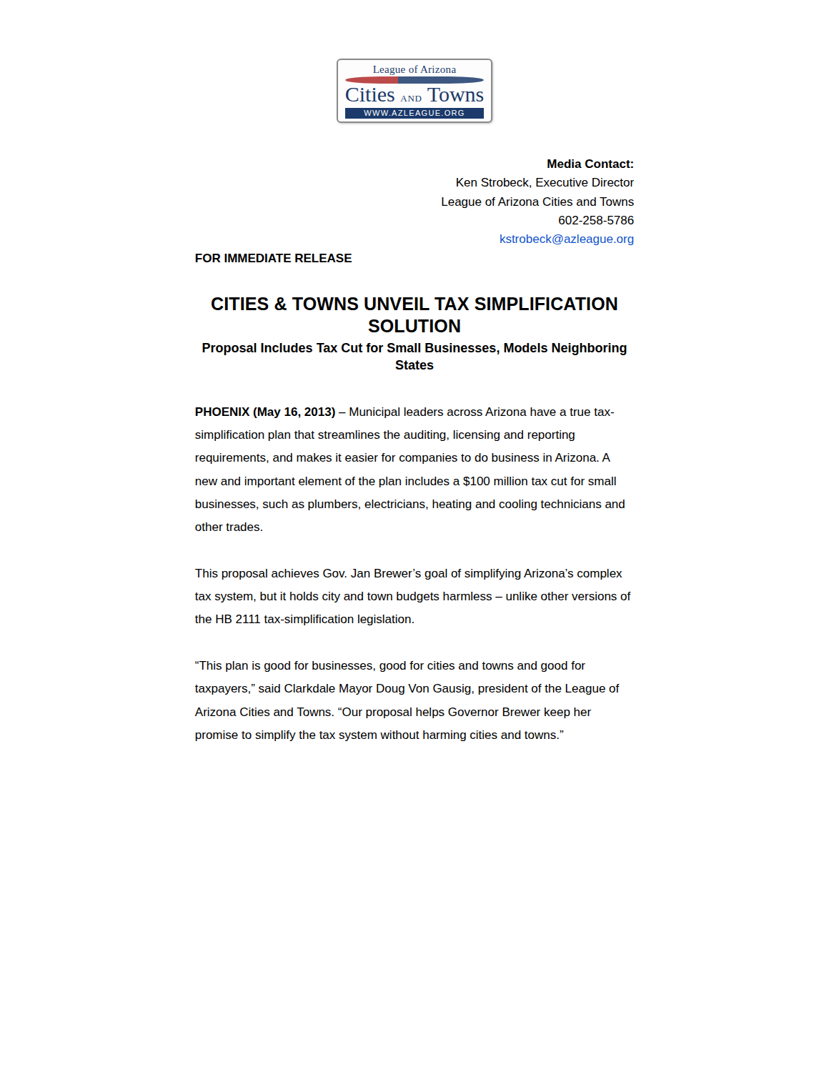League of Arizona
Cities and Towns
WWW.AZLEAGUE.ORG
Media Contact:
Ken Strobeck, Executive Director
League of Arizona Cities and Towns
602-258-5786
kstrobeck@azleague.org
FOR IMMEDIATE RELEASE
CITIES & TOWNS UNVEIL TAX SIMPLIFICATION SOLUTION
Proposal Includes Tax Cut for Small Businesses, Models Neighboring States
PHOENIX (May 16, 2013) – Municipal leaders across Arizona have a true tax-simplification plan that streamlines the auditing, licensing and reporting requirements, and makes it easier for companies to do business in Arizona. A new and important element of the plan includes a $100 million tax cut for small businesses, such as plumbers, electricians, heating and cooling technicians and other trades.
This proposal achieves Gov. Jan Brewer’s goal of simplifying Arizona’s complex tax system, but it holds city and town budgets harmless – unlike other versions of the HB 2111 tax-simplification legislation.
“This plan is good for businesses, good for cities and towns and good for taxpayers,” said Clarkdale Mayor Doug Von Gausig, president of the League of Arizona Cities and Towns. “Our proposal helps Governor Brewer keep her promise to simplify the tax system without harming cities and towns.”